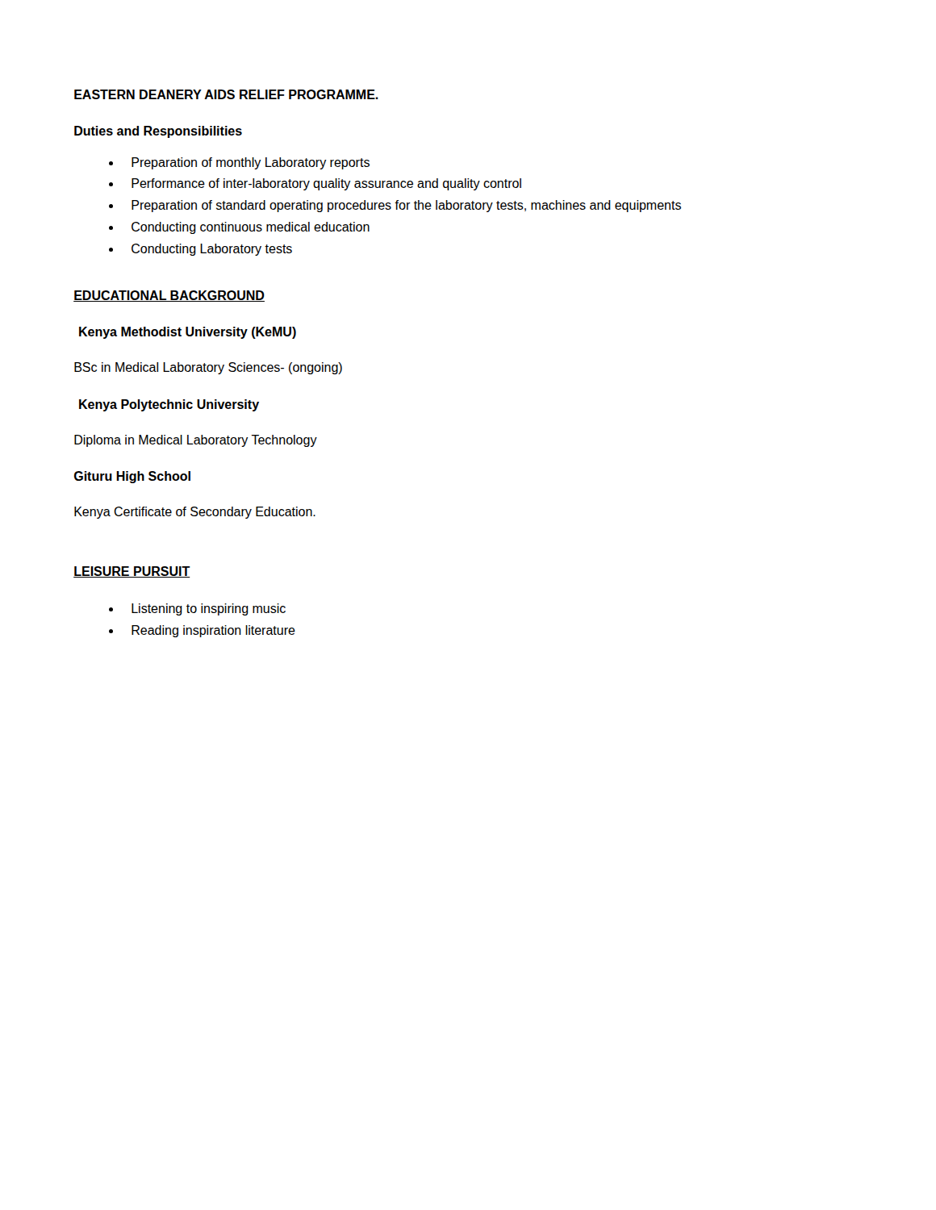EASTERN DEANERY AIDS RELIEF PROGRAMME.
Duties and Responsibilities
Preparation of monthly Laboratory reports
Performance of inter-laboratory quality assurance and quality control
Preparation of standard operating procedures for the laboratory tests, machines and equipments
Conducting continuous medical education
Conducting Laboratory tests
EDUCATIONAL BACKGROUND
Kenya Methodist University (KeMU)
BSc in Medical Laboratory Sciences- (ongoing)
Kenya Polytechnic University
Diploma in Medical Laboratory Technology
Gituru High School
Kenya Certificate of Secondary Education.
LEISURE PURSUIT
Listening to inspiring music
Reading inspiration literature